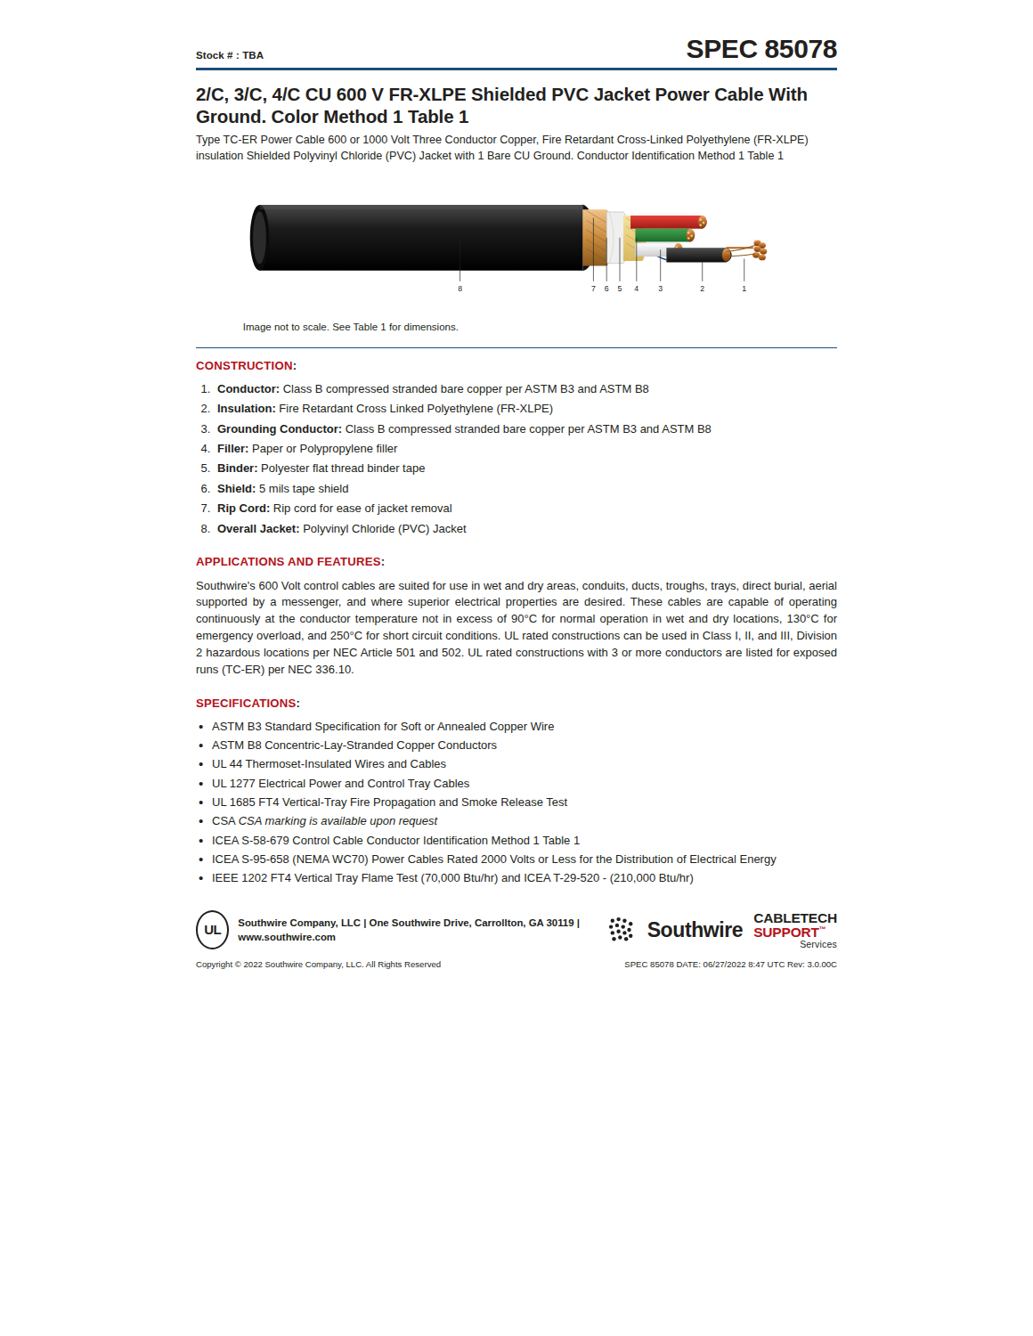Stock # : TBA
SPEC 85078
2/C, 3/C, 4/C CU 600 V FR-XLPE Shielded PVC Jacket Power Cable With Ground. Color Method 1 Table 1
Type TC-ER Power Cable 600 or 1000 Volt Three Conductor Copper, Fire Retardant Cross-Linked Polyethylene (FR-XLPE) insulation Shielded Polyvinyl Chloride (PVC) Jacket with 1 Bare CU Ground. Conductor Identification Method 1 Table 1
8 7 6 5 4 3 2 1
Image not to scale. See Table 1 for dimensions.
CONSTRUCTION:
Conductor: Class B compressed stranded bare copper per ASTM B3 and ASTM B8
Insulation: Fire Retardant Cross Linked Polyethylene (FR-XLPE)
Grounding Conductor: Class B compressed stranded bare copper per ASTM B3 and ASTM B8
Filler: Paper or Polypropylene filler
Binder: Polyester flat thread binder tape
Shield: 5 mils tape shield
Rip Cord: Rip cord for ease of jacket removal
Overall Jacket: Polyvinyl Chloride (PVC) Jacket
APPLICATIONS AND FEATURES:
Southwire's 600 Volt control cables are suited for use in wet and dry areas, conduits, ducts, troughs, trays, direct burial, aerial supported by a messenger, and where superior electrical properties are desired. These cables are capable of operating continuously at the conductor temperature not in excess of 90°C for normal operation in wet and dry locations, 130°C for emergency overload, and 250°C for short circuit conditions. UL rated constructions can be used in Class I, II, and III, Division 2 hazardous locations per NEC Article 501 and 502. UL rated constructions with 3 or more conductors are listed for exposed runs (TC-ER) per NEC 336.10.
SPECIFICATIONS:
ASTM B3 Standard Specification for Soft or Annealed Copper Wire
ASTM B8 Concentric-Lay-Stranded Copper Conductors
UL 44 Thermoset-Insulated Wires and Cables
UL 1277 Electrical Power and Control Tray Cables
UL 1685 FT4 Vertical-Tray Fire Propagation and Smoke Release Test
CSA CSA marking is available upon request
ICEA S-58-679 Control Cable Conductor Identification Method 1 Table 1
ICEA S-95-658 (NEMA WC70) Power Cables Rated 2000 Volts or Less for the Distribution of Electrical Energy
IEEE 1202 FT4 Vertical Tray Flame Test (70,000 Btu/hr) and ICEA T-29-520 - (210,000 Btu/hr)
UL
Southwire Company, LLC | One Southwire Drive, Carrollton, GA 30119 | www.southwire.com
Southwire
CABLETECH
SUPPORT™
Services
Copyright © 2022 Southwire Company, LLC. All Rights Reserved
SPEC 85078 DATE: 06/27/2022 8:47 UTC Rev: 3.0.00C